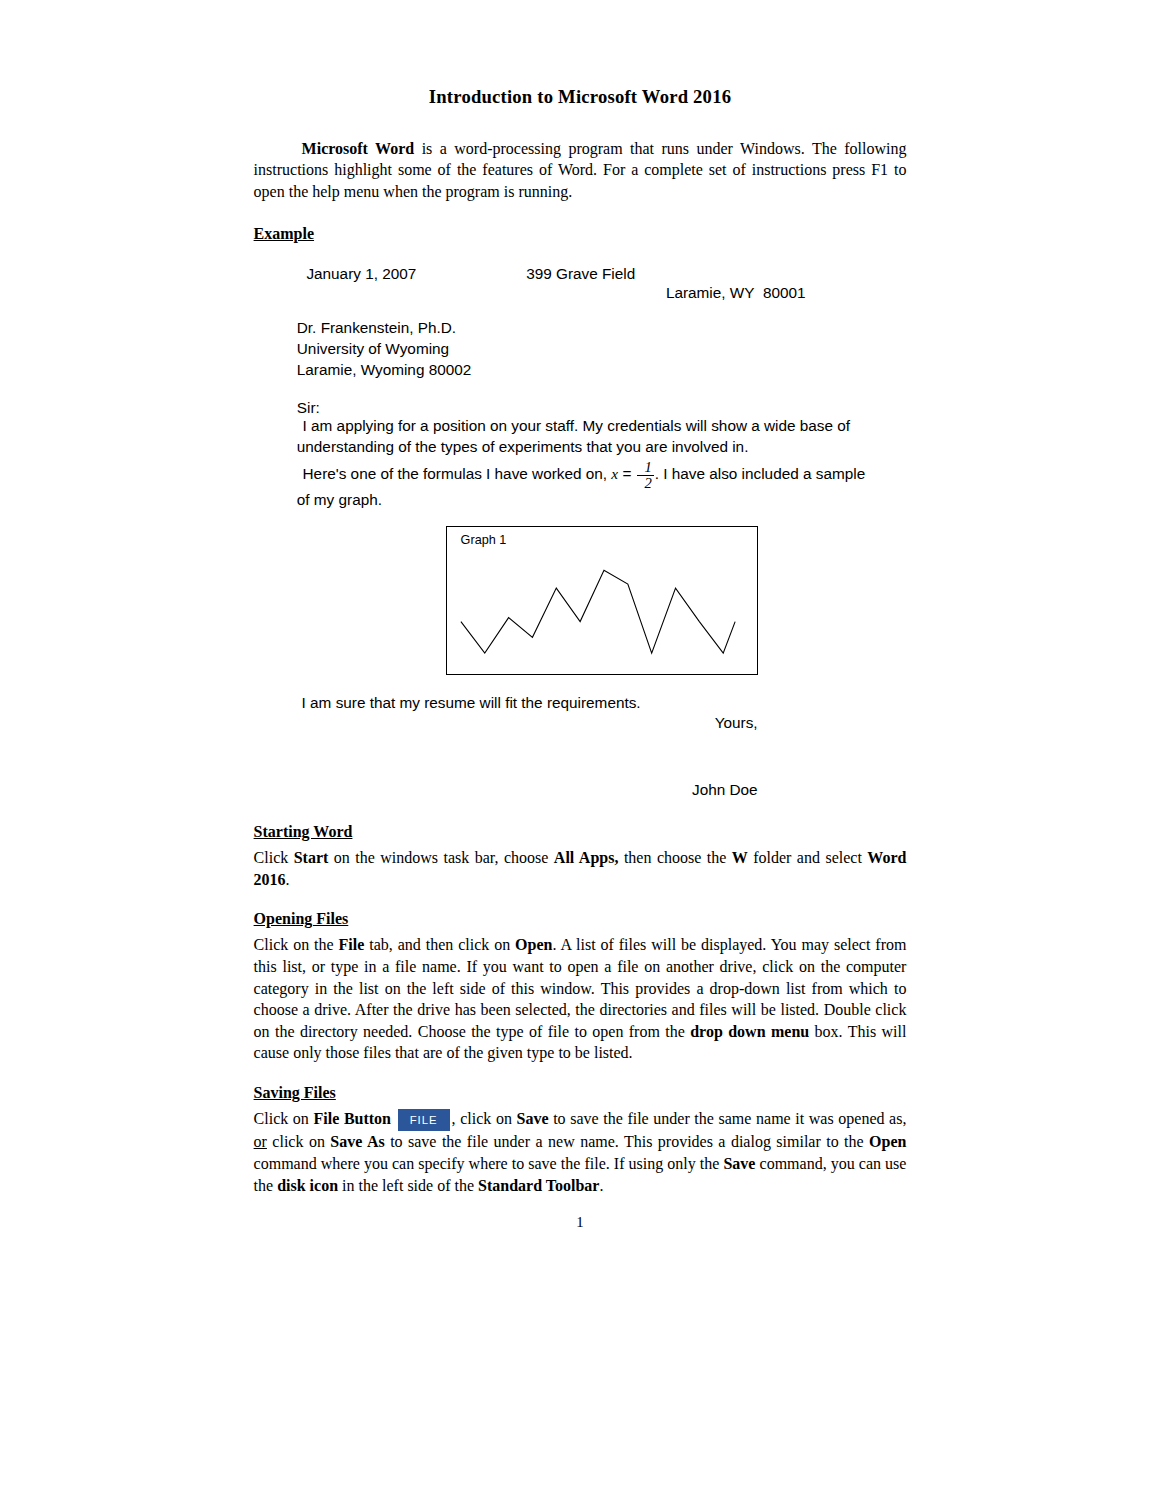Introduction to Microsoft Word 2016
Microsoft Word is a word-processing program that runs under Windows. The following instructions highlight some of the features of Word. For a complete set of instructions press F1 to open the help menu when the program is running.
Example
January 1, 2007 399 Grave Field
Laramie, WY 80001
Dr. Frankenstein, Ph.D.
University of Wyoming
Laramie, Wyoming 80002
Sir:
I am applying for a position on your staff. My credentials will show a wide base of understanding of the types of experiments that you are involved in.
Here's one of the formulas I have worked on, x = 12. I have also included a sample of my graph.
Graph 1
I am sure that my resume will fit the requirements.
Yours,
John Doe
Starting Word
Click Start on the windows task bar, choose All Apps, then choose the W folder and select Word 2016.
Opening Files
Click on the File tab, and then click on Open. A list of files will be displayed. You may select from this list, or type in a file name. If you want to open a file on another drive, click on the computer category in the list on the left side of this window. This provides a drop-down list from which to choose a drive. After the drive has been selected, the directories and files will be listed. Double click on the directory needed. Choose the type of file to open from the drop down menu box. This will cause only those files that are of the given type to be listed.
Saving Files
Click on File Button FILE, click on Save to save the file under the same name it was opened as, or click on Save As to save the file under a new name. This provides a dialog similar to the Open command where you can specify where to save the file. If using only the Save command, you can use the disk icon in the left side of the Standard Toolbar.
1